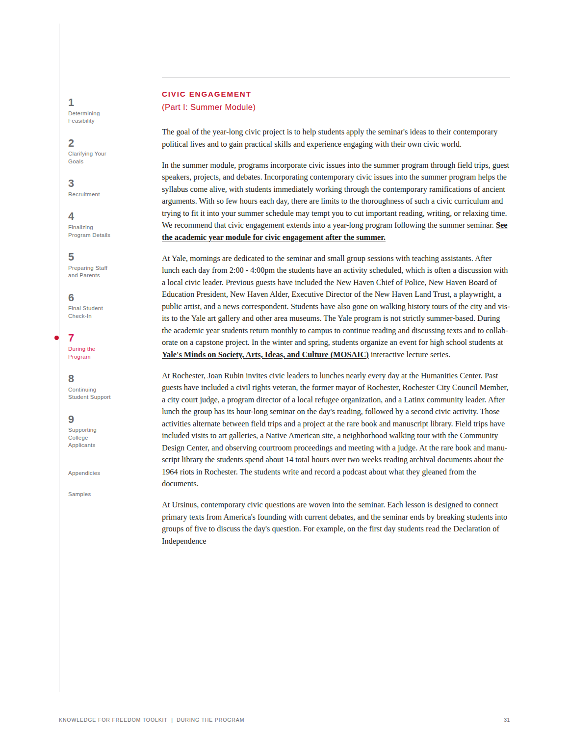1 Determining
Feasibility
2 Clarifying Your
Goals
3 Recruitment
4 Finalizing
Program Details
5 Preparing Staff
and Parents
6 Final Student
Check-In
7 During the
Program
8 Continuing
Student Support
9 Supporting
College
Applicants
Appendicies
Samples
Civic Engagement (Part I: Summer Module)
The goal of the year-long civic project is to help students apply the seminar's ideas to their contemporary political lives and to gain practical skills and experience engaging with their own civic world.
In the summer module, programs incorporate civic issues into the summer program through field trips, guest speakers, projects, and debates. Incorporating contemporary civic issues into the summer program helps the syllabus come alive, with students immediately working through the contemporary ramifications of ancient arguments. With so few hours each day, there are limits to the thoroughness of such a civic curriculum and trying to fit it into your summer schedule may tempt you to cut important reading, writing, or relaxing time. We recommend that civic engagement extends into a year-long program following the summer seminar. See the academic year module for civic engagement after the summer.
At Yale, mornings are dedicated to the seminar and small group sessions with teaching assistants. After lunch each day from 2:00 - 4:00pm the students have an activity scheduled, which is often a discussion with a local civic leader. Previous guests have included the New Haven Chief of Police, New Haven Board of Education President, New Haven Alder, Executive Director of the New Haven Land Trust, a playwright, a public artist, and a news correspondent. Students have also gone on walking history tours of the city and visits to the Yale art gallery and other area museums. The Yale program is not strictly summer-based. During the academic year students return monthly to campus to continue reading and discussing texts and to collaborate on a capstone project. In the winter and spring, students organize an event for high school students at Yale's Minds on Society, Arts, Ideas, and Culture (MOSAIC) interactive lecture series.
At Rochester, Joan Rubin invites civic leaders to lunches nearly every day at the Humanities Center. Past guests have included a civil rights veteran, the former mayor of Rochester, Rochester City Council Member, a city court judge, a program director of a local refugee organization, and a Latinx community leader. After lunch the group has its hour-long seminar on the day's reading, followed by a second civic activity. Those activities alternate between field trips and a project at the rare book and manuscript library. Field trips have included visits to art galleries, a Native American site, a neighborhood walking tour with the Community Design Center, and observing courtroom proceedings and meeting with a judge. At the rare book and manuscript library the students spend about 14 total hours over two weeks reading archival documents about the 1964 riots in Rochester. The students write and record a podcast about what they gleaned from the documents.
At Ursinus, contemporary civic questions are woven into the seminar. Each lesson is designed to connect primary texts from America's founding with current debates, and the seminar ends by breaking students into groups of five to discuss the day's question. For example, on the first day students read the Declaration of Independence
Knowledge for Freedom Toolkit | During the Program 31